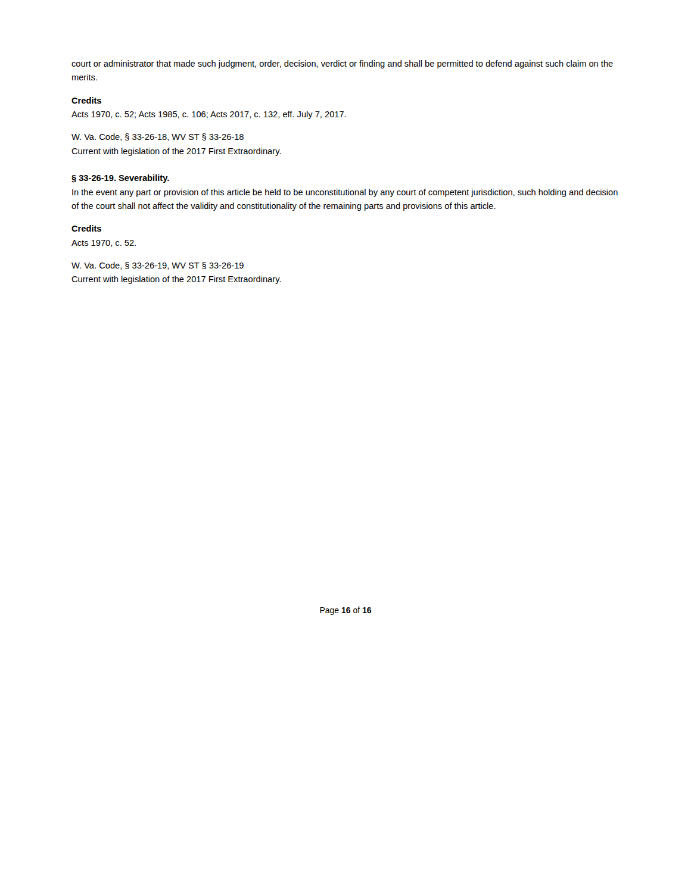court or administrator that made such judgment, order, decision, verdict or finding and shall be permitted to defend against such claim on the merits.
Credits
Acts 1970, c. 52; Acts 1985, c. 106; Acts 2017, c. 132, eff. July 7, 2017.
W. Va. Code, § 33-26-18, WV ST § 33-26-18
Current with legislation of the 2017 First Extraordinary.
§ 33-26-19. Severability.
In the event any part or provision of this article be held to be unconstitutional by any court of competent jurisdiction, such holding and decision of the court shall not affect the validity and constitutionality of the remaining parts and provisions of this article.
Credits
Acts 1970, c. 52.
W. Va. Code, § 33-26-19, WV ST § 33-26-19
Current with legislation of the 2017 First Extraordinary.
Page 16 of 16